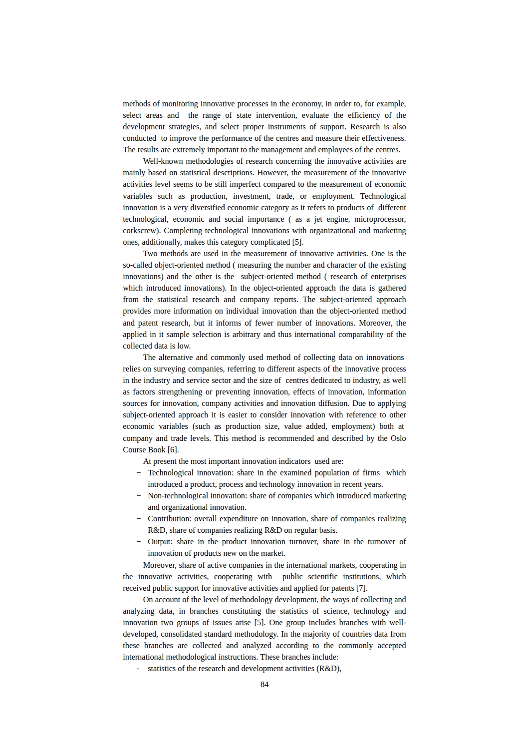methods of monitoring innovative processes in the economy, in order to, for example, select areas and the range of state intervention, evaluate the efficiency of the development strategies, and select proper instruments of support. Research is also conducted to improve the performance of the centres and measure their effectiveness. The results are extremely important to the management and employees of the centres.
Well-known methodologies of research concerning the innovative activities are mainly based on statistical descriptions. However, the measurement of the innovative activities level seems to be still imperfect compared to the measurement of economic variables such as production, investment, trade, or employment. Technological innovation is a very diversified economic category as it refers to products of different technological, economic and social importance ( as a jet engine, microprocessor, corkscrew). Completing technological innovations with organizational and marketing ones, additionally, makes this category complicated [5].
Two methods are used in the measurement of innovative activities. One is the so-called object-oriented method ( measuring the number and character of the existing innovations) and the other is the subject-oriented method ( research of enterprises which introduced innovations). In the object-oriented approach the data is gathered from the statistical research and company reports. The subject-oriented approach provides more information on individual innovation than the object-oriented method and patent research, but it informs of fewer number of innovations. Moreover, the applied in it sample selection is arbitrary and thus international comparability of the collected data is low.
The alternative and commonly used method of collecting data on innovations relies on surveying companies, referring to different aspects of the innovative process in the industry and service sector and the size of centres dedicated to industry, as well as factors strengthening or preventing innovation, effects of innovation, information sources for innovation, company activities and innovation diffusion. Due to applying subject-oriented approach it is easier to consider innovation with reference to other economic variables (such as production size, value added, employment) both at company and trade levels. This method is recommended and described by the Oslo Course Book [6].
At present the most important innovation indicators used are:
Technological innovation: share in the examined population of firms which introduced a product, process and technology innovation in recent years.
Non-technological innovation: share of companies which introduced marketing and organizational innovation.
Contribution: overall expenditure on innovation, share of companies realizing R&D, share of companies realizing R&D on regular basis.
Output: share in the product innovation turnover, share in the turnover of innovation of products new on the market.
Moreover, share of active companies in the international markets, cooperating in the innovative activities, cooperating with public scientific institutions, which received public support for innovative activities and applied for patents [7].
On account of the level of methodology development, the ways of collecting and analyzing data, in branches constituting the statistics of science, technology and innovation two groups of issues arise [5]. One group includes branches with well-developed, consolidated standard methodology. In the majority of countries data from these branches are collected and analyzed according to the commonly accepted international methodological instructions. These branches include:
statistics of the research and development activities (R&D),
84